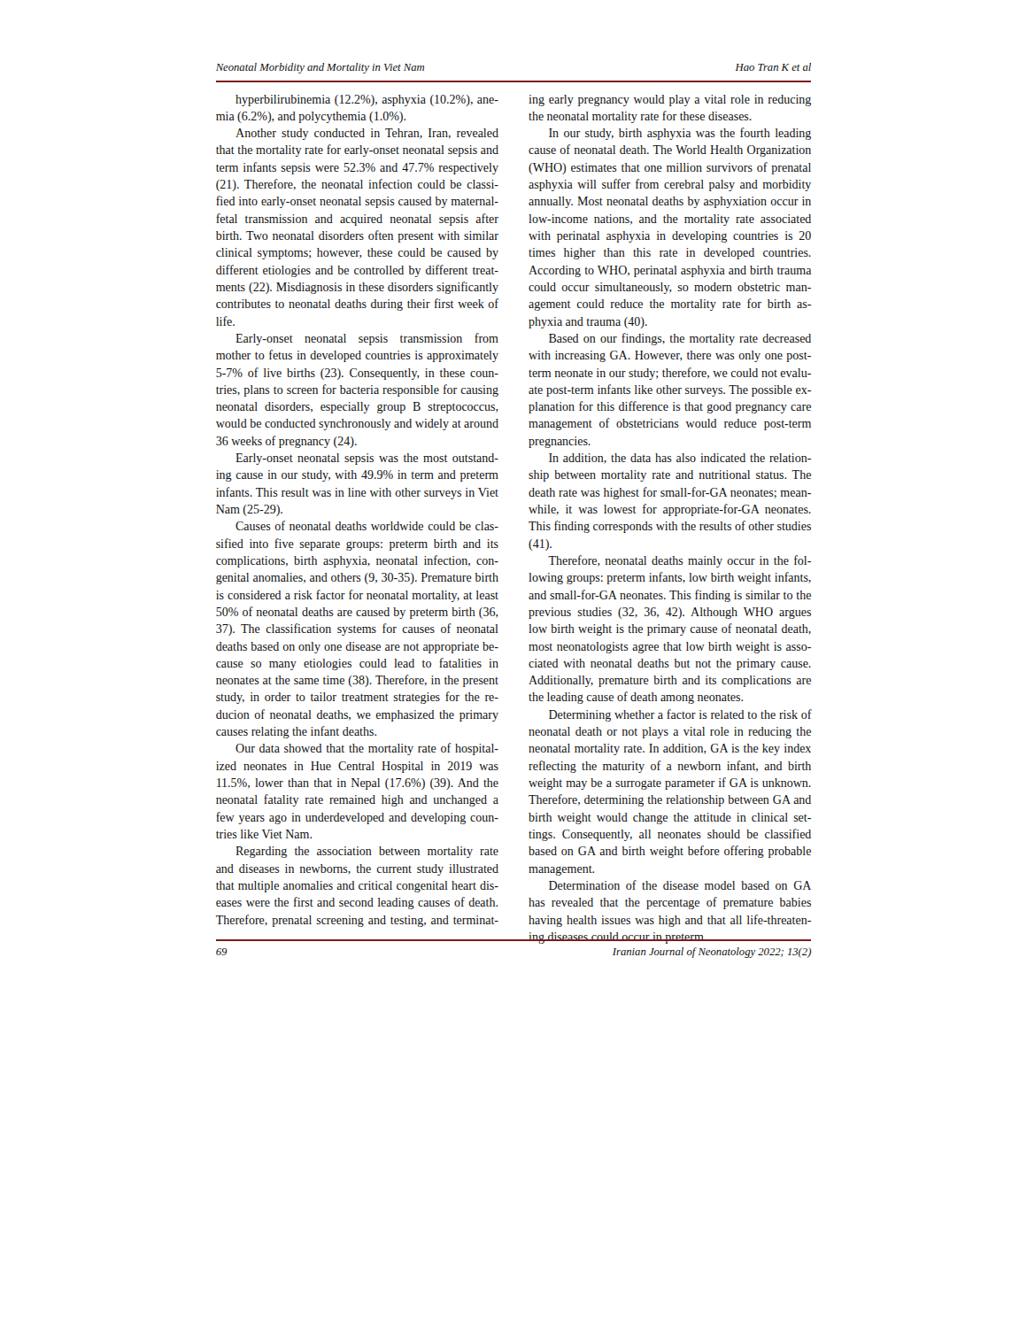Neonatal Morbidity and Mortality in Viet Nam
Hao Tran K et al
hyperbilirubinemia (12.2%), asphyxia (10.2%), anemia (6.2%), and polycythemia (1.0%).
Another study conducted in Tehran, Iran, revealed that the mortality rate for early-onset neonatal sepsis and term infants sepsis were 52.3% and 47.7% respectively (21). Therefore, the neonatal infection could be classified into early-onset neonatal sepsis caused by maternal-fetal transmission and acquired neonatal sepsis after birth. Two neonatal disorders often present with similar clinical symptoms; however, these could be caused by different etiologies and be controlled by different treatments (22). Misdiagnosis in these disorders significantly contributes to neonatal deaths during their first week of life.
Early-onset neonatal sepsis transmission from mother to fetus in developed countries is approximately 5-7% of live births (23). Consequently, in these countries, plans to screen for bacteria responsible for causing neonatal disorders, especially group B streptococcus, would be conducted synchronously and widely at around 36 weeks of pregnancy (24).
Early-onset neonatal sepsis was the most outstanding cause in our study, with 49.9% in term and preterm infants. This result was in line with other surveys in Viet Nam (25-29).
Causes of neonatal deaths worldwide could be classified into five separate groups: preterm birth and its complications, birth asphyxia, neonatal infection, congenital anomalies, and others (9, 30-35). Premature birth is considered a risk factor for neonatal mortality, at least 50% of neonatal deaths are caused by preterm birth (36, 37). The classification systems for causes of neonatal deaths based on only one disease are not appropriate because so many etiologies could lead to fatalities in neonates at the same time (38). Therefore, in the present study, in order to tailor treatment strategies for the reducion of neonatal deaths, we emphasized the primary causes relating the infant deaths.
Our data showed that the mortality rate of hospitalized neonates in Hue Central Hospital in 2019 was 11.5%, lower than that in Nepal (17.6%) (39). And the neonatal fatality rate remained high and unchanged a few years ago in underdeveloped and developing countries like Viet Nam.
Regarding the association between mortality rate and diseases in newborns, the current study illustrated that multiple anomalies and critical congenital heart diseases were the first and second leading causes of death. Therefore, prenatal screening and testing, and terminating early pregnancy would play a vital role in reducing the neonatal mortality rate for these diseases.
In our study, birth asphyxia was the fourth leading cause of neonatal death. The World Health Organization (WHO) estimates that one million survivors of prenatal asphyxia will suffer from cerebral palsy and morbidity annually. Most neonatal deaths by asphyxiation occur in low-income nations, and the mortality rate associated with perinatal asphyxia in developing countries is 20 times higher than this rate in developed countries. According to WHO, perinatal asphyxia and birth trauma could occur simultaneously, so modern obstetric management could reduce the mortality rate for birth asphyxia and trauma (40).
Based on our findings, the mortality rate decreased with increasing GA. However, there was only one post-term neonate in our study; therefore, we could not evaluate post-term infants like other surveys. The possible explanation for this difference is that good pregnancy care management of obstetricians would reduce post-term pregnancies.
In addition, the data has also indicated the relationship between mortality rate and nutritional status. The death rate was highest for small-for-GA neonates; meanwhile, it was lowest for appropriate-for-GA neonates. This finding corresponds with the results of other studies (41).
Therefore, neonatal deaths mainly occur in the following groups: preterm infants, low birth weight infants, and small-for-GA neonates. This finding is similar to the previous studies (32, 36, 42). Although WHO argues low birth weight is the primary cause of neonatal death, most neonatologists agree that low birth weight is associated with neonatal deaths but not the primary cause. Additionally, premature birth and its complications are the leading cause of death among neonates.
Determining whether a factor is related to the risk of neonatal death or not plays a vital role in reducing the neonatal mortality rate. In addition, GA is the key index reflecting the maturity of a newborn infant, and birth weight may be a surrogate parameter if GA is unknown. Therefore, determining the relationship between GA and birth weight would change the attitude in clinical settings. Consequently, all neonates should be classified based on GA and birth weight before offering probable management.
Determination of the disease model based on GA has revealed that the percentage of premature babies having health issues was high and that all life-threatening diseases could occur in preterm
69
Iranian Journal of Neonatology 2022; 13(2)